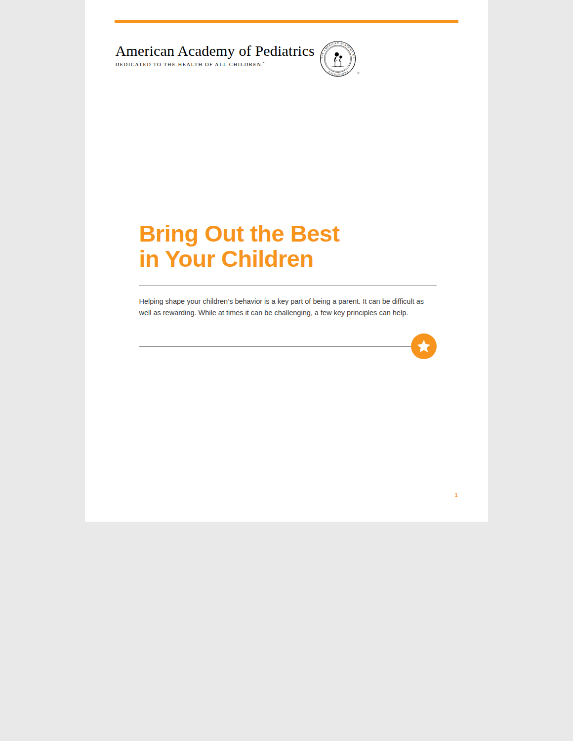American Academy of Pediatrics
DEDICATED TO THE HEALTH OF ALL CHILDREN™
THE AMERICAN ACADEMY OF PEDIATRICS ®
Bring Out the Best
in Your Children
Helping shape your children’s behavior is a key part of being a parent. It can be difficult as well as rewarding. While at times it can be challenging, a few key principles can help.
1